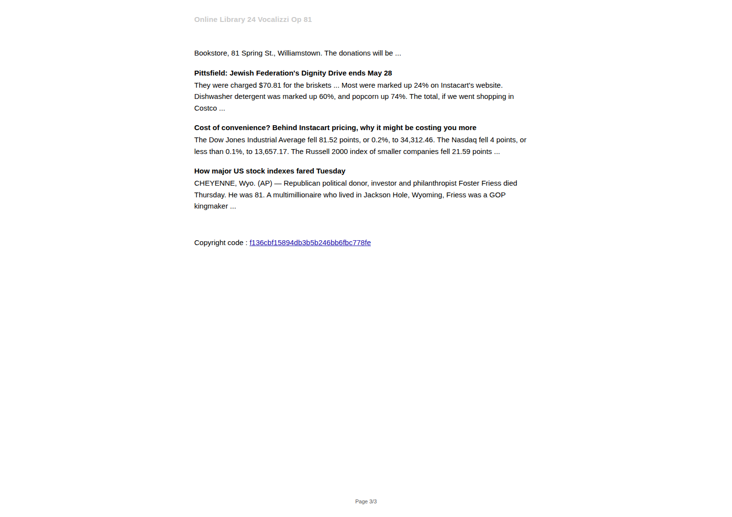Online Library 24 Vocalizzi Op 81
Bookstore, 81 Spring St., Williamstown. The donations will be ...
Pittsfield: Jewish Federation's Dignity Drive ends May 28
They were charged $70.81 for the briskets ... Most were marked up 24% on Instacart's website. Dishwasher detergent was marked up 60%, and popcorn up 74%. The total, if we went shopping in Costco ...
Cost of convenience? Behind Instacart pricing, why it might be costing you more
The Dow Jones Industrial Average fell 81.52 points, or 0.2%, to 34,312.46. The Nasdaq fell 4 points, or less than 0.1%, to 13,657.17. The Russell 2000 index of smaller companies fell 21.59 points ...
How major US stock indexes fared Tuesday
CHEYENNE, Wyo. (AP) — Republican political donor, investor and philanthropist Foster Friess died Thursday. He was 81. A multimillionaire who lived in Jackson Hole, Wyoming, Friess was a GOP kingmaker ...
Copyright code : f136cbf15894db3b5b246bb6fbc778fe
Page 3/3